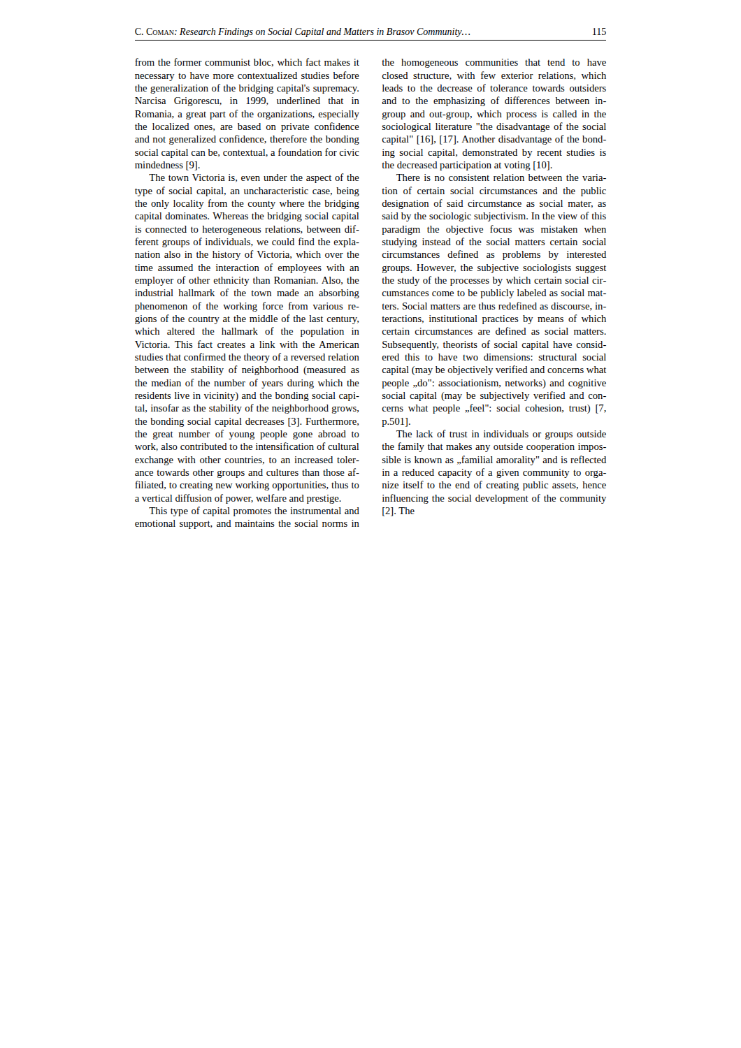C. Coman: Research Findings on Social Capital and Matters in Brasov Community… 115
from the former communist bloc, which fact makes it necessary to have more contextualized studies before the generalization of the bridging capital's supremacy. Narcisa Grigorescu, in 1999, underlined that in Romania, a great part of the organizations, especially the localized ones, are based on private confidence and not generalized confidence, therefore the bonding social capital can be, contextual, a foundation for civic mindedness [9].
The town Victoria is, even under the aspect of the type of social capital, an uncharacteristic case, being the only locality from the county where the bridging capital dominates. Whereas the bridging social capital is connected to heterogeneous relations, between different groups of individuals, we could find the explanation also in the history of Victoria, which over the time assumed the interaction of employees with an employer of other ethnicity than Romanian. Also, the industrial hallmark of the town made an absorbing phenomenon of the working force from various regions of the country at the middle of the last century, which altered the hallmark of the population in Victoria. This fact creates a link with the American studies that confirmed the theory of a reversed relation between the stability of neighborhood (measured as the median of the number of years during which the residents live in vicinity) and the bonding social capital, insofar as the stability of the neighborhood grows, the bonding social capital decreases [3]. Furthermore, the great number of young people gone abroad to work, also contributed to the intensification of cultural exchange with other countries, to an increased tolerance towards other groups and cultures than those affiliated, to creating new working opportunities, thus to a vertical diffusion of power, welfare and prestige.
This type of capital promotes the instrumental and emotional support, and maintains the social norms in the homogeneous communities that tend to have closed structure, with few exterior relations, which leads to the decrease of tolerance towards outsiders and to the emphasizing of differences between in-group and out-group, which process is called in the sociological literature "the disadvantage of the social capital" [16], [17]. Another disadvantage of the bonding social capital, demonstrated by recent studies is the decreased participation at voting [10].
There is no consistent relation between the variation of certain social circumstances and the public designation of said circumstance as social mater, as said by the sociologic subjectivism. In the view of this paradigm the objective focus was mistaken when studying instead of the social matters certain social circumstances defined as problems by interested groups. However, the subjective sociologists suggest the study of the processes by which certain social circumstances come to be publicly labeled as social matters. Social matters are thus redefined as discourse, interactions, institutional practices by means of which certain circumstances are defined as social matters. Subsequently, theorists of social capital have considered this to have two dimensions: structural social capital (may be objectively verified and concerns what people „do": associationism, networks) and cognitive social capital (may be subjectively verified and concerns what people „feel": social cohesion, trust) [7, p.501].
The lack of trust in individuals or groups outside the family that makes any outside cooperation impossible is known as „familial amorality" and is reflected in a reduced capacity of a given community to organize itself to the end of creating public assets, hence influencing the social development of the community [2]. The